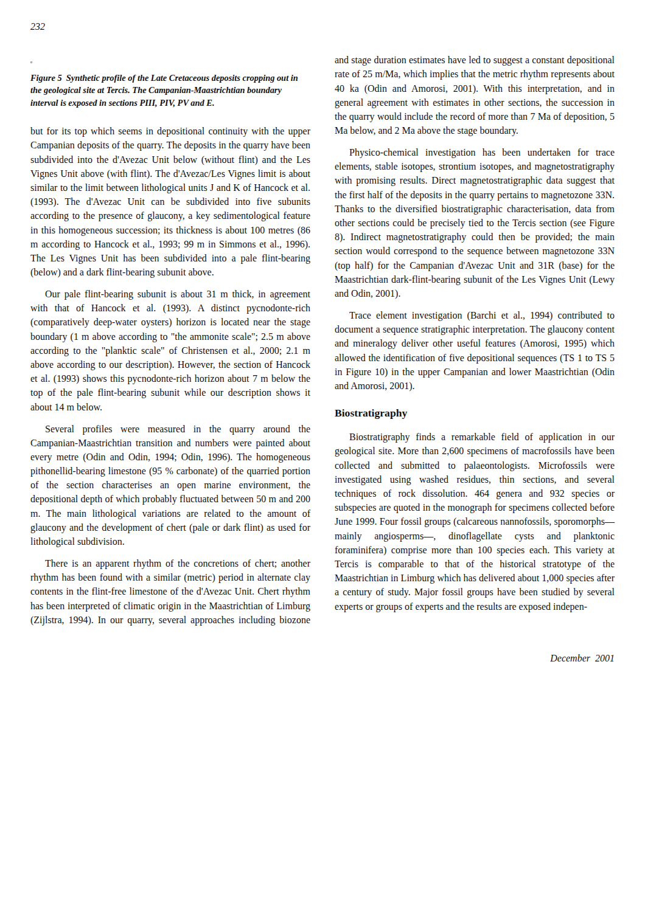232
Figure 5 Synthetic profile of the Late Cretaceous deposits cropping out in the geological site at Tercis. The Campanian-Maastrichtian boundary interval is exposed in sections PIII, PIV, PV and E.
but for its top which seems in depositional continuity with the upper Campanian deposits of the quarry. The deposits in the quarry have been subdivided into the d'Avezac Unit below (without flint) and the Les Vignes Unit above (with flint). The d'Avezac/Les Vignes limit is about similar to the limit between lithological units J and K of Hancock et al. (1993). The d'Avezac Unit can be subdivided into five subunits according to the presence of glaucony, a key sedimentological feature in this homogeneous succession; its thickness is about 100 metres (86 m according to Hancock et al., 1993; 99 m in Simmons et al., 1996). The Les Vignes Unit has been subdivided into a pale flint-bearing (below) and a dark flint-bearing subunit above.
Our pale flint-bearing subunit is about 31 m thick, in agreement with that of Hancock et al. (1993). A distinct pycnodonte-rich (comparatively deep-water oysters) horizon is located near the stage boundary (1 m above according to "the ammonite scale"; 2.5 m above according to the "planktic scale" of Christensen et al., 2000; 2.1 m above according to our description). However, the section of Hancock et al. (1993) shows this pycnodonte-rich horizon about 7 m below the top of the pale flint-bearing subunit while our description shows it about 14 m below.
Several profiles were measured in the quarry around the Campanian-Maastrichtian transition and numbers were painted about every metre (Odin and Odin, 1994; Odin, 1996). The homogeneous pithonellid-bearing limestone (95 % carbonate) of the quarried portion of the section characterises an open marine environment, the depositional depth of which probably fluctuated between 50 m and 200 m. The main lithological variations are related to the amount of glaucony and the development of chert (pale or dark flint) as used for lithological subdivision.
There is an apparent rhythm of the concretions of chert; another rhythm has been found with a similar (metric) period in alternate clay contents in the flint-free limestone of the d'Avezac Unit. Chert rhythm has been interpreted of climatic origin in the Maastrichtian of Limburg (Zijlstra, 1994). In our quarry, several approaches including biozone and stage duration estimates have led to suggest a constant depositional rate of 25 m/Ma, which implies that the metric rhythm represents about 40 ka (Odin and Amorosi, 2001). With this interpretation, and in general agreement with estimates in other sections, the succession in the quarry would include the record of more than 7 Ma of deposition, 5 Ma below, and 2 Ma above the stage boundary.
Physico-chemical investigation has been undertaken for trace elements, stable isotopes, strontium isotopes, and magnetostratigraphy with promising results. Direct magnetostratigraphic data suggest that the first half of the deposits in the quarry pertains to magnetozone 33N. Thanks to the diversified biostratigraphic characterisation, data from other sections could be precisely tied to the Tercis section (see Figure 8). Indirect magnetostratigraphy could then be provided; the main section would correspond to the sequence between magnetozone 33N (top half) for the Campanian d'Avezac Unit and 31R (base) for the Maastrichtian dark-flint-bearing subunit of the Les Vignes Unit (Lewy and Odin, 2001).
Trace element investigation (Barchi et al., 1994) contributed to document a sequence stratigraphic interpretation. The glaucony content and mineralogy deliver other useful features (Amorosi, 1995) which allowed the identification of five depositional sequences (TS 1 to TS 5 in Figure 10) in the upper Campanian and lower Maastrichtian (Odin and Amorosi, 2001).
Biostratigraphy
Biostratigraphy finds a remarkable field of application in our geological site. More than 2,600 specimens of macrofossils have been collected and submitted to palaeontologists. Microfossils were investigated using washed residues, thin sections, and several techniques of rock dissolution. 464 genera and 932 species or subspecies are quoted in the monograph for specimens collected before June 1999. Four fossil groups (calcareous nannofossils, sporomorphs—mainly angiosperms—, dinoflagellate cysts and planktonic foraminifera) comprise more than 100 species each. This variety at Tercis is comparable to that of the historical stratotype of the Maastrichtian in Limburg which has delivered about 1,000 species after a century of study. Major fossil groups have been studied by several experts or groups of experts and the results are exposed indepen-
December 2001